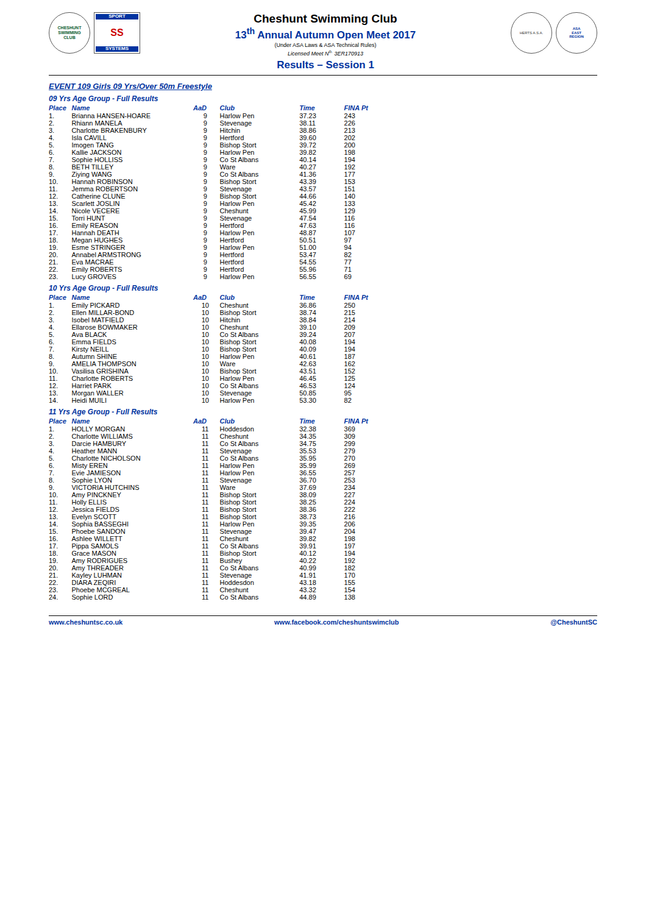CHESHUNT
SWIMMING
CLUB
SPORT
SS
SYSTEMS
Cheshunt Swimming Club
13th Annual Autumn Open Meet 2017
(Under ASA Laws & ASA Technical Rules)
Licensed Meet No. 3ER170913
Results – Session 1
HERTS A.S.A.
ASA
EAST
REGION
EVENT 109 Girls 09 Yrs/Over 50m Freestyle
09 Yrs Age Group - Full Results
| Place | Name | AaD | Club | Time | FINA Pt |
| --- | --- | --- | --- | --- | --- |
| 1. | Brianna HANSEN-HOARE | 9 | Harlow Pen | 37.23 | 243 |
| 2. | Rhiann MANELA | 9 | Stevenage | 38.11 | 226 |
| 3. | Charlotte BRAKENBURY | 9 | Hitchin | 38.86 | 213 |
| 4. | Isla CAVILL | 9 | Hertford | 39.60 | 202 |
| 5. | Imogen TANG | 9 | Bishop Stort | 39.72 | 200 |
| 6. | Kallie JACKSON | 9 | Harlow Pen | 39.82 | 198 |
| 7. | Sophie HOLLISS | 9 | Co St Albans | 40.14 | 194 |
| 8. | BETH TILLEY | 9 | Ware | 40.27 | 192 |
| 9. | Ziying WANG | 9 | Co St Albans | 41.36 | 177 |
| 10. | Hannah ROBINSON | 9 | Bishop Stort | 43.39 | 153 |
| 11. | Jemma ROBERTSON | 9 | Stevenage | 43.57 | 151 |
| 12. | Catherine CLUNE | 9 | Bishop Stort | 44.66 | 140 |
| 13. | Scarlett JOSLIN | 9 | Harlow Pen | 45.42 | 133 |
| 14. | Nicole VECERE | 9 | Cheshunt | 45.99 | 129 |
| 15. | Torri HUNT | 9 | Stevenage | 47.54 | 116 |
| 16. | Emily REASON | 9 | Hertford | 47.63 | 116 |
| 17. | Hannah DEATH | 9 | Harlow Pen | 48.87 | 107 |
| 18. | Megan HUGHES | 9 | Hertford | 50.51 | 97 |
| 19. | Esme STRINGER | 9 | Harlow Pen | 51.00 | 94 |
| 20. | Annabel ARMSTRONG | 9 | Hertford | 53.47 | 82 |
| 21. | Eva MACRAE | 9 | Hertford | 54.55 | 77 |
| 22. | Emily ROBERTS | 9 | Hertford | 55.96 | 71 |
| 23. | Lucy GROVES | 9 | Harlow Pen | 56.55 | 69 |
10 Yrs Age Group - Full Results
| Place | Name | AaD | Club | Time | FINA Pt |
| --- | --- | --- | --- | --- | --- |
| 1. | Emily PICKARD | 10 | Cheshunt | 36.86 | 250 |
| 2. | Ellen MILLAR-BOND | 10 | Bishop Stort | 38.74 | 215 |
| 3. | Isobel MATFIELD | 10 | Hitchin | 38.84 | 214 |
| 4. | Ellarose BOWMAKER | 10 | Cheshunt | 39.10 | 209 |
| 5. | Ava BLACK | 10 | Co St Albans | 39.24 | 207 |
| 6. | Emma FIELDS | 10 | Bishop Stort | 40.08 | 194 |
| 7. | Kirsty NEILL | 10 | Bishop Stort | 40.09 | 194 |
| 8. | Autumn SHINE | 10 | Harlow Pen | 40.61 | 187 |
| 9. | AMELIA THOMPSON | 10 | Ware | 42.63 | 162 |
| 10. | Vasilisa GRISHINA | 10 | Bishop Stort | 43.51 | 152 |
| 11. | Charlotte ROBERTS | 10 | Harlow Pen | 46.45 | 125 |
| 12. | Harriet PARK | 10 | Co St Albans | 46.53 | 124 |
| 13. | Morgan WALLER | 10 | Stevenage | 50.85 | 95 |
| 14. | Heidi MUILI | 10 | Harlow Pen | 53.30 | 82 |
11 Yrs Age Group - Full Results
| Place | Name | AaD | Club | Time | FINA Pt |
| --- | --- | --- | --- | --- | --- |
| 1. | HOLLY MORGAN | 11 | Hoddesdon | 32.38 | 369 |
| 2. | Charlotte WILLIAMS | 11 | Cheshunt | 34.35 | 309 |
| 3. | Darcie HAMBURY | 11 | Co St Albans | 34.75 | 299 |
| 4. | Heather MANN | 11 | Stevenage | 35.53 | 279 |
| 5. | Charlotte NICHOLSON | 11 | Co St Albans | 35.95 | 270 |
| 6. | Misty EREN | 11 | Harlow Pen | 35.99 | 269 |
| 7. | Evie JAMIESON | 11 | Harlow Pen | 36.55 | 257 |
| 8. | Sophie LYON | 11 | Stevenage | 36.70 | 253 |
| 9. | VICTORIA HUTCHINS | 11 | Ware | 37.69 | 234 |
| 10. | Amy PINCKNEY | 11 | Bishop Stort | 38.09 | 227 |
| 11. | Holly ELLIS | 11 | Bishop Stort | 38.25 | 224 |
| 12. | Jessica FIELDS | 11 | Bishop Stort | 38.36 | 222 |
| 13. | Evelyn SCOTT | 11 | Bishop Stort | 38.73 | 216 |
| 14. | Sophia BASSEGHI | 11 | Harlow Pen | 39.35 | 206 |
| 15. | Phoebe SANDON | 11 | Stevenage | 39.47 | 204 |
| 16. | Ashlee WILLETT | 11 | Cheshunt | 39.82 | 198 |
| 17. | Pippa SAMOLS | 11 | Co St Albans | 39.91 | 197 |
| 18. | Grace MASON | 11 | Bishop Stort | 40.12 | 194 |
| 19. | Amy RODRIGUES | 11 | Bushey | 40.22 | 192 |
| 20. | Amy THREADER | 11 | Co St Albans | 40.99 | 182 |
| 21. | Kayley LUHMAN | 11 | Stevenage | 41.91 | 170 |
| 22. | DIARA ZEQIRI | 11 | Hoddesdon | 43.18 | 155 |
| 23. | Phoebe MCGREAL | 11 | Cheshunt | 43.32 | 154 |
| 24. | Sophie LORD | 11 | Co St Albans | 44.89 | 138 |
www.cheshuntsc.co.uk www.facebook.com/cheshuntswimclub @CheshuntSC